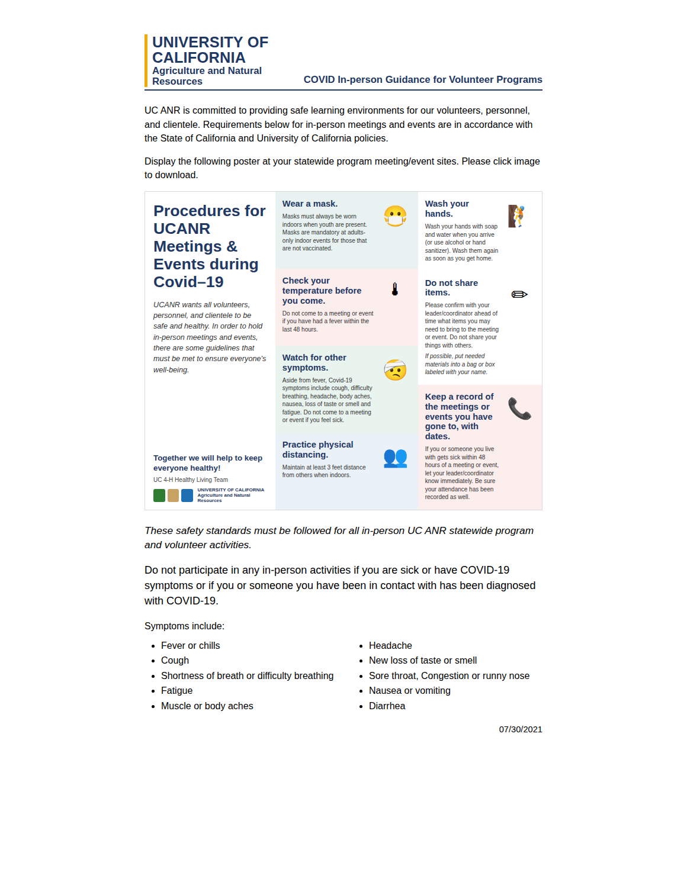UNIVERSITY OF CALIFORNIA
Agriculture and Natural Resources
COVID In-person Guidance for Volunteer Programs
UC ANR is committed to providing safe learning environments for our volunteers, personnel, and clientele. Requirements below for in-person meetings and events are in accordance with the State of California and University of California policies.
Display the following poster at your statewide program meeting/event sites. Please click image to download.
Procedures for UCANR Meetings & Events during Covid–19
UCANR wants all volunteers, personnel, and clientele to be safe and healthy. In order to hold in-person meetings and events, there are some guidelines that must be met to ensure everyone's well-being.
Together we will help to keep everyone healthy!
UC 4-H Healthy Living Team
UNIVERSITY OF CALIFORNIA
Agriculture and Natural Resources
Wear a mask.
Masks must always be worn indoors when youth are present. Masks are mandatory at adults-only indoor events for those that are not vaccinated.
😷
Check your temperature before you come.
Do not come to a meeting or event if you have had a fever within the last 48 hours.
🌡
Watch for other symptoms.
Aside from fever, Covid-19 symptoms include cough, difficulty breathing, headache, body aches, nausea, loss of taste or smell and fatigue. Do not come to a meeting or event if you feel sick.
🤕
Practice physical distancing.
Maintain at least 3 feet distance from others when indoors.
👥
Wash your hands.
Wash your hands with soap and water when you arrive (or use alcohol or hand sanitizer). Wash them again as soon as you get home.
🧗
Do not share items.
Please confirm with your leader/coordinator ahead of time what items you may need to bring to the meeting or event. Do not share your things with others.
If possible, put needed materials into a bag or box labeled with your name.
✏
Keep a record of the meetings or events you have gone to, with dates.
If you or someone you live with gets sick within 48 hours of a meeting or event, let your leader/coordinator know immediately. Be sure your attendance has been recorded as well.
📞
These safety standards must be followed for all in-person UC ANR statewide program and volunteer activities.
Do not participate in any in-person activities if you are sick or have COVID-19 symptoms or if you or someone you have been in contact with has been diagnosed with COVID-19.
Symptoms include:
Fever or chills
Cough
Shortness of breath or difficulty breathing
Fatigue
Muscle or body aches
Headache
New loss of taste or smell
Sore throat, Congestion or runny nose
Nausea or vomiting
Diarrhea
07/30/2021